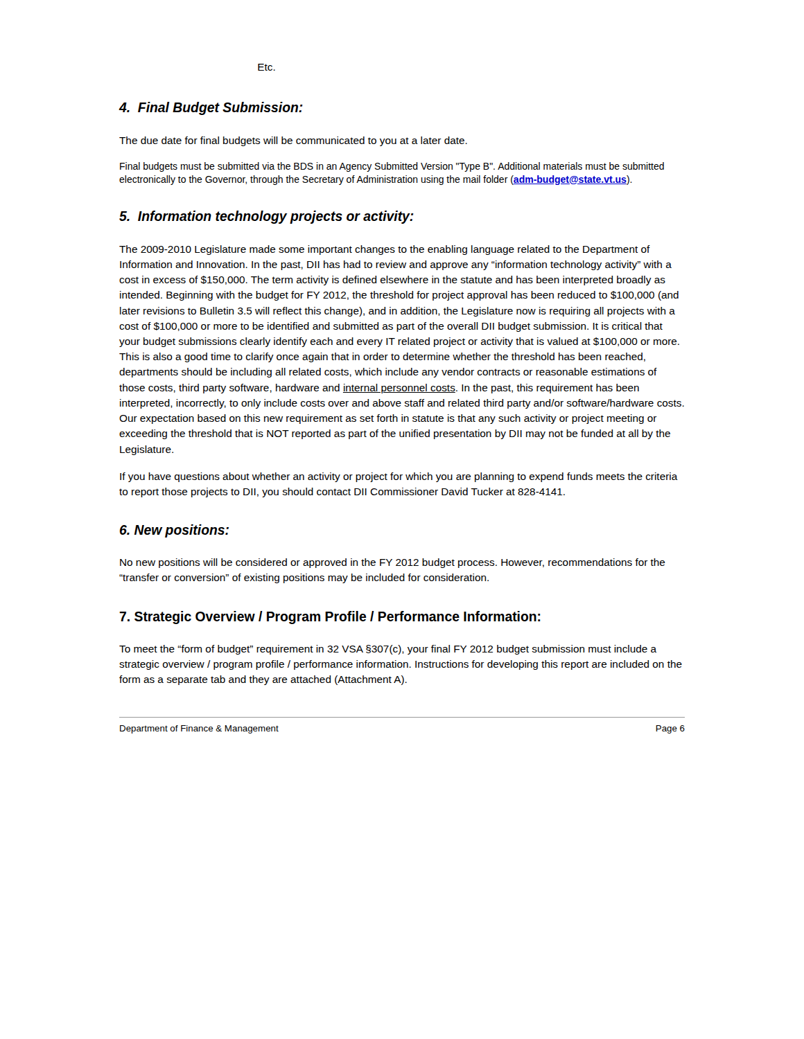Etc.
4. Final Budget Submission:
The due date for final budgets will be communicated to you at a later date.
Final budgets must be submitted via the BDS in an Agency Submitted Version "Type B". Additional materials must be submitted electronically to the Governor, through the Secretary of Administration using the mail folder (adm-budget@state.vt.us).
5. Information technology projects or activity:
The 2009-2010 Legislature made some important changes to the enabling language related to the Department of Information and Innovation. In the past, DII has had to review and approve any “information technology activity” with a cost in excess of $150,000. The term activity is defined elsewhere in the statute and has been interpreted broadly as intended. Beginning with the budget for FY 2012, the threshold for project approval has been reduced to $100,000 (and later revisions to Bulletin 3.5 will reflect this change), and in addition, the Legislature now is requiring all projects with a cost of $100,000 or more to be identified and submitted as part of the overall DII budget submission. It is critical that your budget submissions clearly identify each and every IT related project or activity that is valued at $100,000 or more. This is also a good time to clarify once again that in order to determine whether the threshold has been reached, departments should be including all related costs, which include any vendor contracts or reasonable estimations of those costs, third party software, hardware and internal personnel costs. In the past, this requirement has been interpreted, incorrectly, to only include costs over and above staff and related third party and/or software/hardware costs. Our expectation based on this new requirement as set forth in statute is that any such activity or project meeting or exceeding the threshold that is NOT reported as part of the unified presentation by DII may not be funded at all by the Legislature.
If you have questions about whether an activity or project for which you are planning to expend funds meets the criteria to report those projects to DII, you should contact DII Commissioner David Tucker at 828-4141.
6. New positions:
No new positions will be considered or approved in the FY 2012 budget process. However, recommendations for the “transfer or conversion” of existing positions may be included for consideration.
7. Strategic Overview / Program Profile / Performance Information:
To meet the “form of budget” requirement in 32 VSA §307(c), your final FY 2012 budget submission must include a strategic overview / program profile / performance information. Instructions for developing this report are included on the form as a separate tab and they are attached (Attachment A).
Department of Finance & Management Page 6